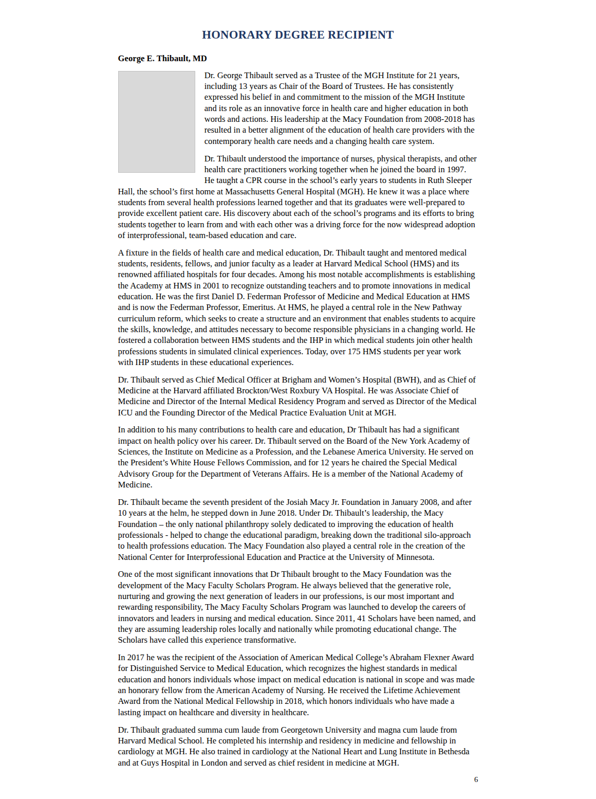HONORARY DEGREE RECIPIENT
George E. Thibault, MD
Dr. George Thibault served as a Trustee of the MGH Institute for 21 years, including 13 years as Chair of the Board of Trustees. He has consistently expressed his belief in and commitment to the mission of the MGH Institute and its role as an innovative force in health care and higher education in both words and actions. His leadership at the Macy Foundation from 2008-2018 has resulted in a better alignment of the education of health care providers with the contemporary health care needs and a changing health care system.
Dr. Thibault understood the importance of nurses, physical therapists, and other health care practitioners working together when he joined the board in 1997. He taught a CPR course in the school’s early years to students in Ruth Sleeper Hall, the school’s first home at Massachusetts General Hospital (MGH). He knew it was a place where students from several health professions learned together and that its graduates were well-prepared to provide excellent patient care. His discovery about each of the school’s programs and its efforts to bring students together to learn from and with each other was a driving force for the now widespread adoption of interprofessional, team-based education and care.
A fixture in the fields of health care and medical education, Dr. Thibault taught and mentored medical students, residents, fellows, and junior faculty as a leader at Harvard Medical School (HMS) and its renowned affiliated hospitals for four decades. Among his most notable accomplishments is establishing the Academy at HMS in 2001 to recognize outstanding teachers and to promote innovations in medical education. He was the first Daniel D. Federman Professor of Medicine and Medical Education at HMS and is now the Federman Professor, Emeritus. At HMS, he played a central role in the New Pathway curriculum reform, which seeks to create a structure and an environment that enables students to acquire the skills, knowledge, and attitudes necessary to become responsible physicians in a changing world. He fostered a collaboration between HMS students and the IHP in which medical students join other health professions students in simulated clinical experiences. Today, over 175 HMS students per year work with IHP students in these educational experiences.
Dr. Thibault served as Chief Medical Officer at Brigham and Women’s Hospital (BWH), and as Chief of Medicine at the Harvard affiliated Brockton/West Roxbury VA Hospital. He was Associate Chief of Medicine and Director of the Internal Medical Residency Program and served as Director of the Medical ICU and the Founding Director of the Medical Practice Evaluation Unit at MGH.
In addition to his many contributions to health care and education, Dr Thibault has had a significant impact on health policy over his career. Dr. Thibault served on the Board of the New York Academy of Sciences, the Institute on Medicine as a Profession, and the Lebanese America University. He served on the President’s White House Fellows Commission, and for 12 years he chaired the Special Medical Advisory Group for the Department of Veterans Affairs. He is a member of the National Academy of Medicine.
Dr. Thibault became the seventh president of the Josiah Macy Jr. Foundation in January 2008, and after 10 years at the helm, he stepped down in June 2018. Under Dr. Thibault’s leadership, the Macy Foundation – the only national philanthropy solely dedicated to improving the education of health professionals - helped to change the educational paradigm, breaking down the traditional silo-approach to health professions education. The Macy Foundation also played a central role in the creation of the National Center for Interprofessional Education and Practice at the University of Minnesota.
One of the most significant innovations that Dr Thibault brought to the Macy Foundation was the development of the Macy Faculty Scholars Program. He always believed that the generative role, nurturing and growing the next generation of leaders in our professions, is our most important and rewarding responsibility, The Macy Faculty Scholars Program was launched to develop the careers of innovators and leaders in nursing and medical education. Since 2011, 41 Scholars have been named, and they are assuming leadership roles locally and nationally while promoting educational change. The Scholars have called this experience transformative.
In 2017 he was the recipient of the Association of American Medical College’s Abraham Flexner Award for Distinguished Service to Medical Education, which recognizes the highest standards in medical education and honors individuals whose impact on medical education is national in scope and was made an honorary fellow from the American Academy of Nursing. He received the Lifetime Achievement Award from the National Medical Fellowship in 2018, which honors individuals who have made a lasting impact on healthcare and diversity in healthcare.
Dr. Thibault graduated summa cum laude from Georgetown University and magna cum laude from Harvard Medical School. He completed his internship and residency in medicine and fellowship in cardiology at MGH. He also trained in cardiology at the National Heart and Lung Institute in Bethesda and at Guys Hospital in London and served as chief resident in medicine at MGH.
6